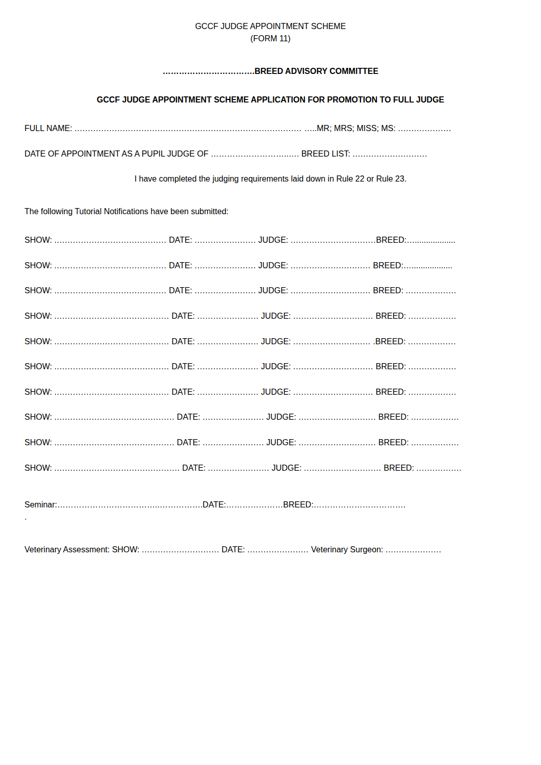GCCF JUDGE APPOINTMENT SCHEME
(FORM 11)
…………………………….BREED ADVISORY COMMITTEE
GCCF JUDGE APPOINTMENT SCHEME APPLICATION FOR PROMOTION TO FULL JUDGE
FULL NAME: ..................................................................................... …..MR; MRS; MISS; MS: ....................
DATE OF APPOINTMENT AS A PUPIL JUDGE OF ………………………..…. BREED LIST: ............................
I have completed the judging requirements laid down in Rule 22 or Rule 23.
The following Tutorial Notifications have been submitted:
SHOW: .......................................... DATE: ....................... JUDGE: ................................ BREED:…..................
SHOW: .......................................... DATE: ....................... JUDGE: .............................. BREED:…..................
SHOW: .......................................... DATE: ....................... JUDGE: .............................. BREED: ...................
SHOW: ........................................... DATE: ....................... JUDGE: .............................. BREED: ..................
SHOW: ........................................... DATE: ....................... JUDGE: ............................. .BREED: ..................
SHOW: ........................................... DATE: ....................... JUDGE: .............................. BREED: ..................
SHOW: ........................................... DATE: ....................... JUDGE: .............................. BREED: ..................
SHOW: ............................................. DATE: ....................... JUDGE: ............................. BREED: ..................
SHOW: ............................................. DATE: ....................... JUDGE: ............................. BREED: ..................
SHOW: ............................................... DATE: ....................... JUDGE: ............................. BREED: .................
Seminar:………………………………..…………….DATE:…………………BREED:…………………………….
.
Veterinary Assessment: SHOW: ............................. DATE: ....................... Veterinary Surgeon: .....................